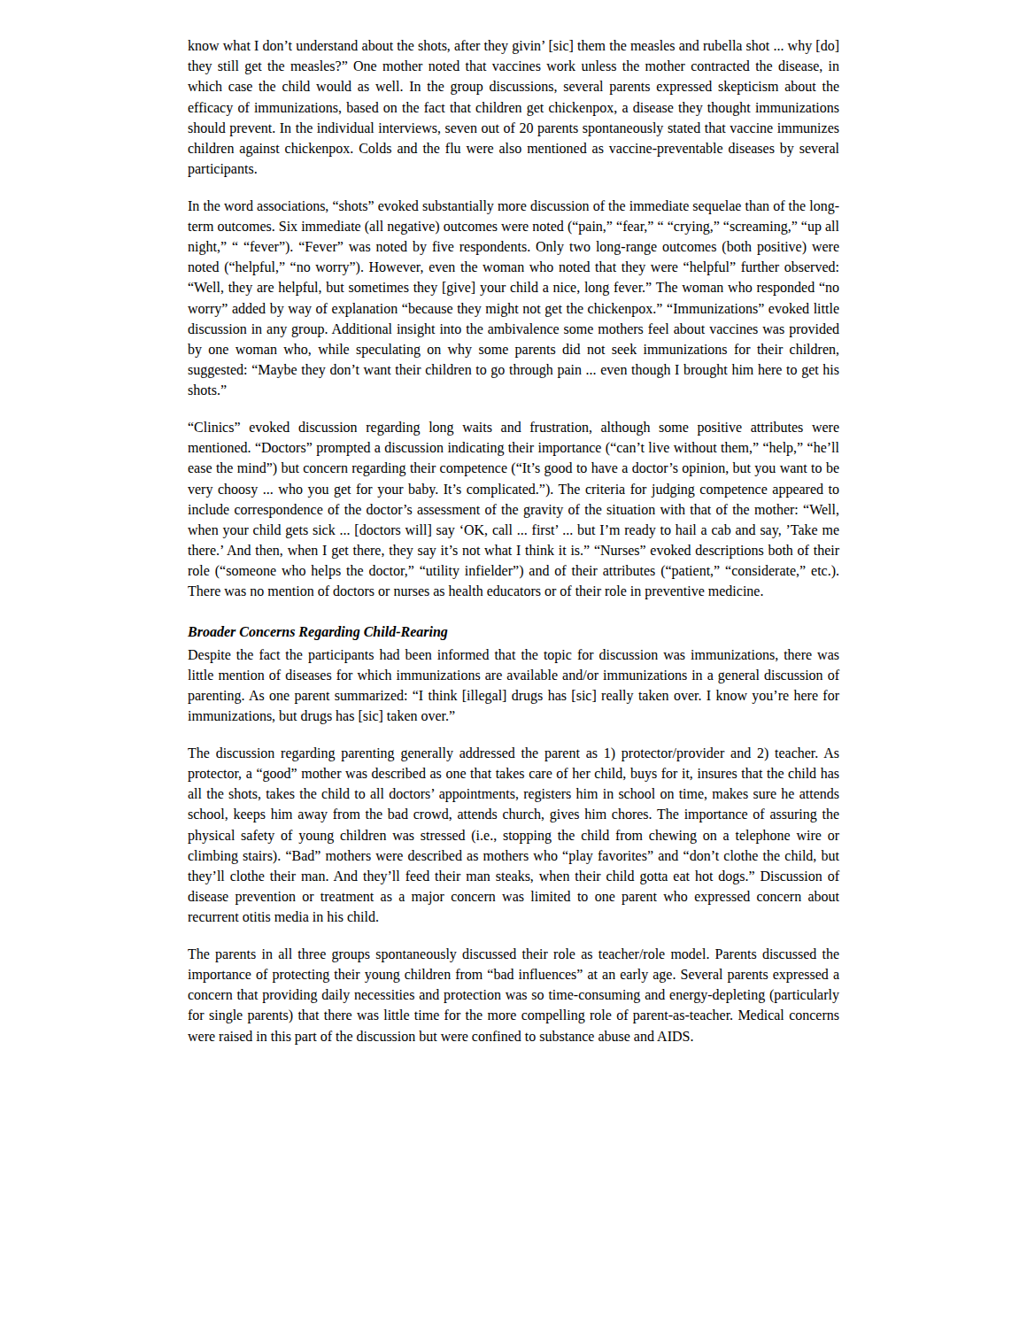know what I don’t understand about the shots, after they givin’ [sic] them the measles and rubella shot ... why [do] they still get the measles?” One mother noted that vaccines work unless the mother contracted the disease, in which case the child would as well. In the group discussions, several parents expressed skepticism about the efficacy of immunizations, based on the fact that children get chickenpox, a disease they thought immunizations should prevent. In the individual interviews, seven out of 20 parents spontaneously stated that vaccine immunizes children against chickenpox. Colds and the flu were also mentioned as vaccine-preventable diseases by several participants.
In the word associations, “shots” evoked substantially more discussion of the immediate sequelae than of the long-term outcomes. Six immediate (all negative) outcomes were noted (“pain,” “fear,” “ “crying,” “screaming,” “up all night,” “ “fever”). “Fever” was noted by five respondents. Only two long-range outcomes (both positive) were noted (“helpful,” “no worry”). However, even the woman who noted that they were “helpful” further observed: “Well, they are helpful, but sometimes they [give] your child a nice, long fever.” The woman who responded “no worry” added by way of explanation “because they might not get the chickenpox.” “Immunizations” evoked little discussion in any group. Additional insight into the ambivalence some mothers feel about vaccines was provided by one woman who, while speculating on why some parents did not seek immunizations for their children, suggested: “Maybe they don’t want their children to go through pain ... even though I brought him here to get his shots.”
“Clinics” evoked discussion regarding long waits and frustration, although some positive attributes were mentioned. “Doctors” prompted a discussion indicating their importance (“can’t live without them,” “help,” “he’ll ease the mind”) but concern regarding their competence (“It’s good to have a doctor’s opinion, but you want to be very choosy ... who you get for your baby. It’s complicated.”). The criteria for judging competence appeared to include correspondence of the doctor’s assessment of the gravity of the situation with that of the mother: “Well, when your child gets sick ... [doctors will] say ‘OK, call ... first’ ... but I’m ready to hail a cab and say, ’Take me there.’ And then, when I get there, they say it’s not what I think it is.” “Nurses” evoked descriptions both of their role (“someone who helps the doctor,” “utility infielder”) and of their attributes (“patient,” “considerate,” etc.). There was no mention of doctors or nurses as health educators or of their role in preventive medicine.
Broader Concerns Regarding Child-Rearing
Despite the fact the participants had been informed that the topic for discussion was immunizations, there was little mention of diseases for which immunizations are available and/or immunizations in a general discussion of parenting. As one parent summarized: “I think [illegal] drugs has [sic] really taken over. I know you’re here for immunizations, but drugs has [sic] taken over.”
The discussion regarding parenting generally addressed the parent as 1) protector/provider and 2) teacher. As protector, a “good” mother was described as one that takes care of her child, buys for it, insures that the child has all the shots, takes the child to all doctors’ appointments, registers him in school on time, makes sure he attends school, keeps him away from the bad crowd, attends church, gives him chores. The importance of assuring the physical safety of young children was stressed (i.e., stopping the child from chewing on a telephone wire or climbing stairs). “Bad” mothers were described as mothers who “play favorites” and “don’t clothe the child, but they’ll clothe their man. And they’ll feed their man steaks, when their child gotta eat hot dogs.” Discussion of disease prevention or treatment as a major concern was limited to one parent who expressed concern about recurrent otitis media in his child.
The parents in all three groups spontaneously discussed their role as teacher/role model. Parents discussed the importance of protecting their young children from “bad influences” at an early age. Several parents expressed a concern that providing daily necessities and protection was so time-consuming and energy-depleting (particularly for single parents) that there was little time for the more compelling role of parent-as-teacher. Medical concerns were raised in this part of the discussion but were confined to substance abuse and AIDS.